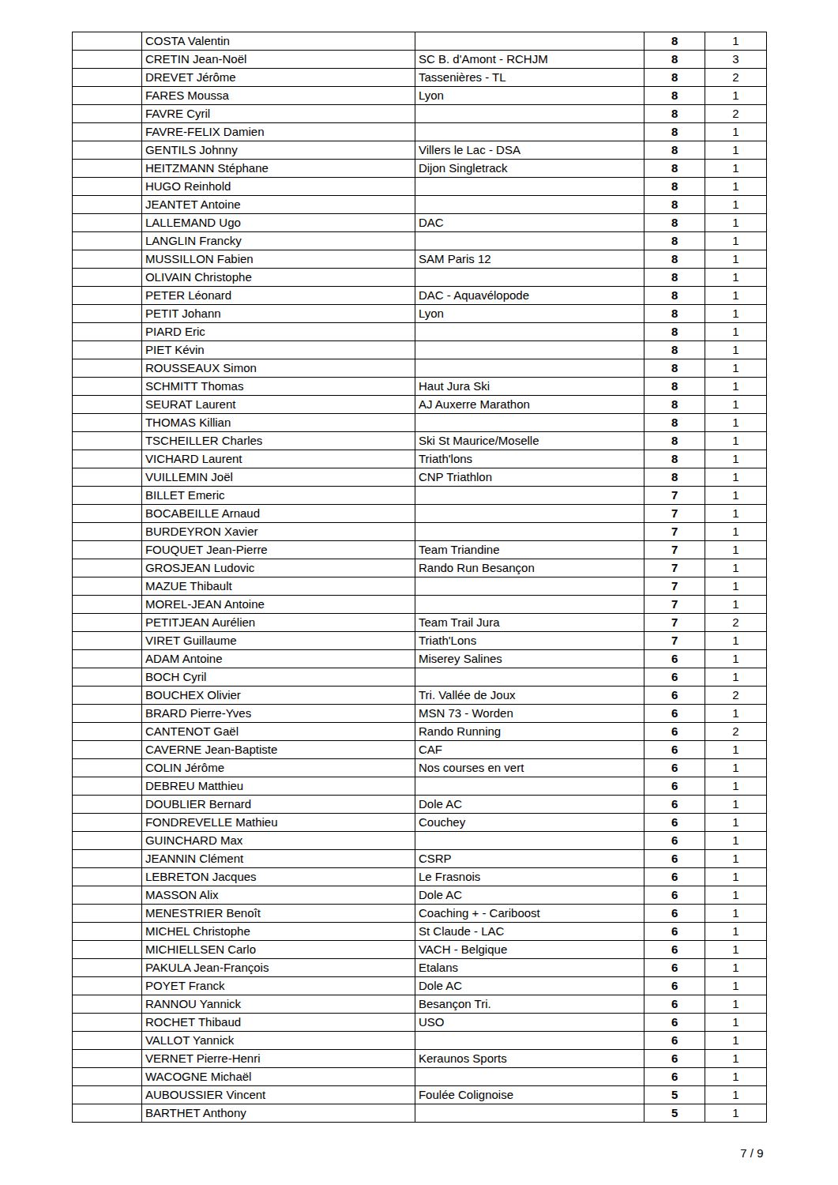| | COSTA Valentin | | 8 | 1 |
| | CRETIN Jean-Noël | SC B. d'Amont - RCHJM | 8 | 3 |
| | DREVET Jérôme | Tassenières - TL | 8 | 2 |
| | FARES Moussa | Lyon | 8 | 1 |
| | FAVRE Cyril | | 8 | 2 |
| | FAVRE-FELIX Damien | | 8 | 1 |
| | GENTILS Johnny | Villers le Lac - DSA | 8 | 1 |
| | HEITZMANN Stéphane | Dijon Singletrack | 8 | 1 |
| | HUGO Reinhold | | 8 | 1 |
| | JEANTET Antoine | | 8 | 1 |
| | LALLEMAND Ugo | DAC | 8 | 1 |
| | LANGLIN Francky | | 8 | 1 |
| | MUSSILLON Fabien | SAM Paris 12 | 8 | 1 |
| | OLIVAIN Christophe | | 8 | 1 |
| | PETER Léonard | DAC - Aquavélopode | 8 | 1 |
| | PETIT Johann | Lyon | 8 | 1 |
| | PIARD Eric | | 8 | 1 |
| | PIET Kévin | | 8 | 1 |
| | ROUSSEAUX Simon | | 8 | 1 |
| | SCHMITT Thomas | Haut Jura Ski | 8 | 1 |
| | SEURAT Laurent | AJ Auxerre Marathon | 8 | 1 |
| | THOMAS Killian | | 8 | 1 |
| | TSCHEILLER Charles | Ski St Maurice/Moselle | 8 | 1 |
| | VICHARD Laurent | Triath'lons | 8 | 1 |
| | VUILLEMIN Joël | CNP Triathlon | 8 | 1 |
| | BILLET Emeric | | 7 | 1 |
| | BOCABEILLE Arnaud | | 7 | 1 |
| | BURDEYRON Xavier | | 7 | 1 |
| | FOUQUET Jean-Pierre | Team Triandine | 7 | 1 |
| | GROSJEAN Ludovic | Rando Run Besançon | 7 | 1 |
| | MAZUE Thibault | | 7 | 1 |
| | MOREL-JEAN Antoine | | 7 | 1 |
| | PETITJEAN Aurélien | Team Trail Jura | 7 | 2 |
| | VIRET Guillaume | Triath'Lons | 7 | 1 |
| | ADAM Antoine | Miserey Salines | 6 | 1 |
| | BOCH Cyril | | 6 | 1 |
| | BOUCHEX Olivier | Tri. Vallée de Joux | 6 | 2 |
| | BRARD Pierre-Yves | MSN 73 - Worden | 6 | 1 |
| | CANTENOT Gaël | Rando Running | 6 | 2 |
| | CAVERNE Jean-Baptiste | CAF | 6 | 1 |
| | COLIN Jérôme | Nos courses en vert | 6 | 1 |
| | DEBREU Matthieu | | 6 | 1 |
| | DOUBLIER Bernard | Dole AC | 6 | 1 |
| | FONDREVELLE Mathieu | Couchey | 6 | 1 |
| | GUINCHARD Max | | 6 | 1 |
| | JEANNIN Clément | CSRP | 6 | 1 |
| | LEBRETON Jacques | Le Frasnois | 6 | 1 |
| | MASSON Alix | Dole AC | 6 | 1 |
| | MENESTRIER Benoît | Coaching + - Cariboost | 6 | 1 |
| | MICHEL Christophe | St Claude - LAC | 6 | 1 |
| | MICHIELLSEN Carlo | VACH - Belgique | 6 | 1 |
| | PAKULA Jean-François | Etalans | 6 | 1 |
| | POYET Franck | Dole AC | 6 | 1 |
| | RANNOU Yannick | Besançon Tri. | 6 | 1 |
| | ROCHET Thibaud | USO | 6 | 1 |
| | VALLOT Yannick | | 6 | 1 |
| | VERNET Pierre-Henri | Keraunos Sports | 6 | 1 |
| | WACOGNE Michaël | | 6 | 1 |
| | AUBOUSSIER Vincent | Foulée Colignoise | 5 | 1 |
| | BARTHET Anthony | | 5 | 1 |
7 / 9